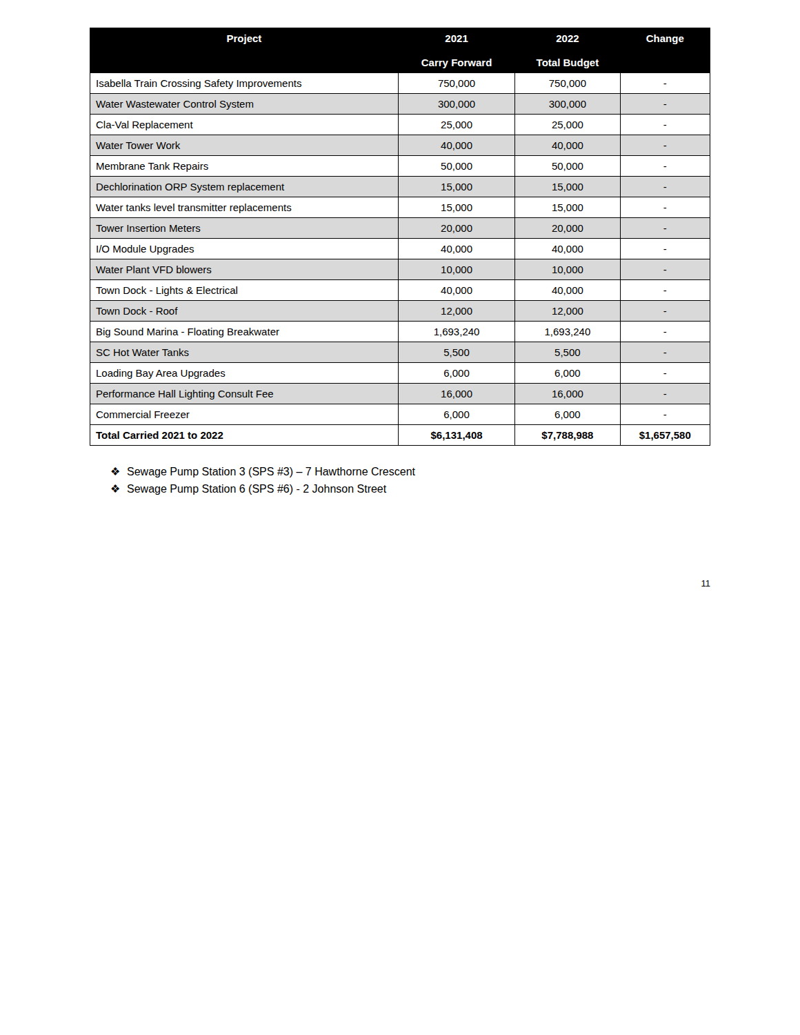| Project | 2021 Carry Forward | 2022 Total Budget | Change |
| --- | --- | --- | --- |
| Isabella Train Crossing Safety Improvements | 750,000 | 750,000 | - |
| Water Wastewater Control System | 300,000 | 300,000 | - |
| Cla-Val Replacement | 25,000 | 25,000 | - |
| Water Tower Work | 40,000 | 40,000 | - |
| Membrane Tank Repairs | 50,000 | 50,000 | - |
| Dechlorination ORP System replacement | 15,000 | 15,000 | - |
| Water tanks level transmitter replacements | 15,000 | 15,000 | - |
| Tower Insertion Meters | 20,000 | 20,000 | - |
| I/O Module Upgrades | 40,000 | 40,000 | - |
| Water Plant VFD blowers | 10,000 | 10,000 | - |
| Town Dock - Lights & Electrical | 40,000 | 40,000 | - |
| Town Dock - Roof | 12,000 | 12,000 | - |
| Big Sound Marina - Floating Breakwater | 1,693,240 | 1,693,240 | - |
| SC Hot Water Tanks | 5,500 | 5,500 | - |
| Loading Bay Area Upgrades | 6,000 | 6,000 | - |
| Performance Hall Lighting Consult Fee | 16,000 | 16,000 | - |
| Commercial Freezer | 6,000 | 6,000 | - |
| Total Carried 2021 to 2022 | $6,131,408 | $7,788,988 | $1,657,580 |
Sewage Pump Station 3 (SPS #3) – 7 Hawthorne Crescent
Sewage Pump Station 6 (SPS #6) - 2 Johnson Street
11